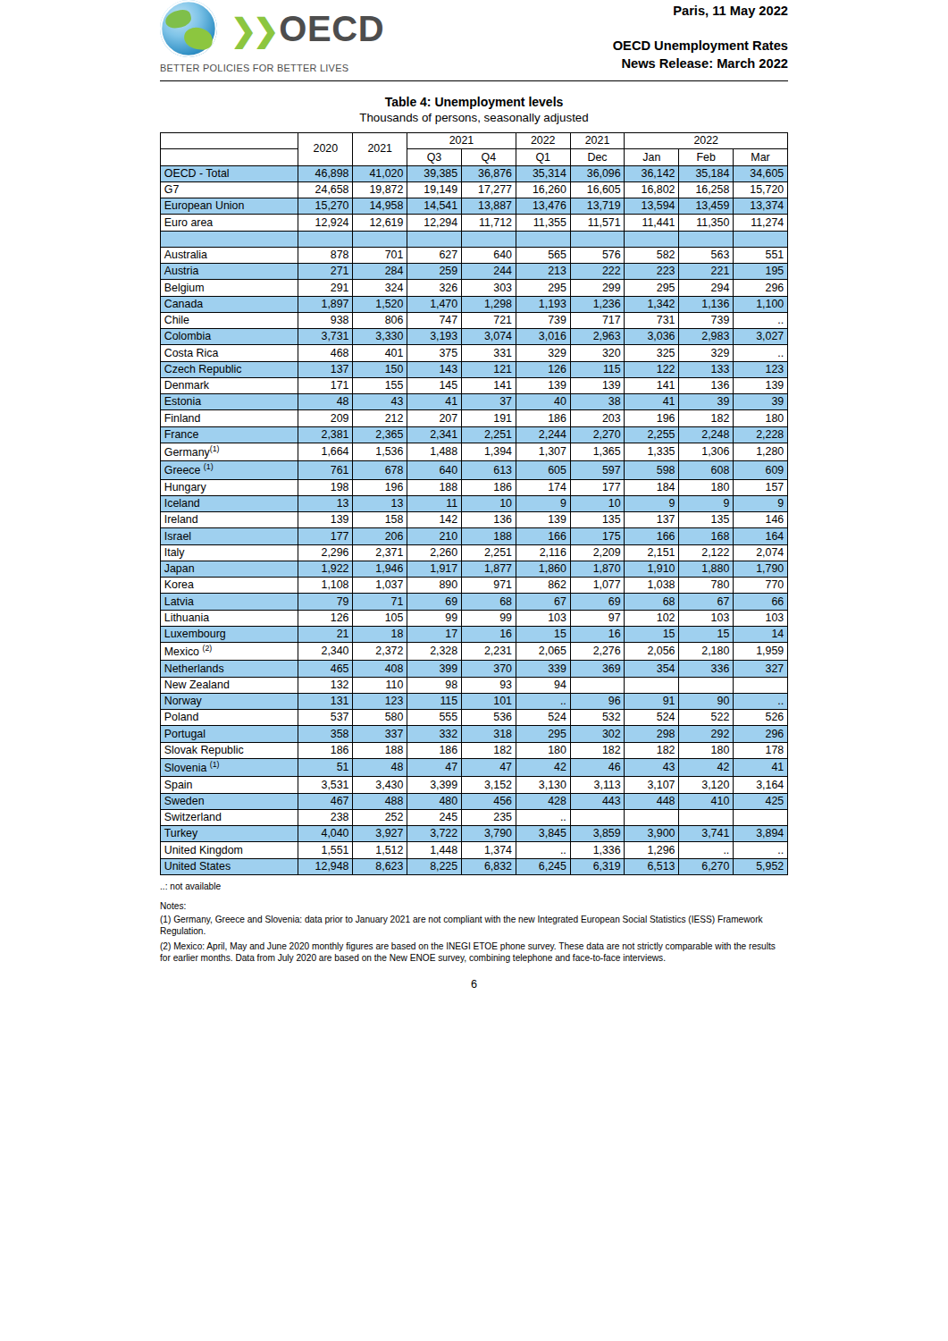❯❯OECD
BETTER POLICIES FOR BETTER LIVES
Paris, 11 May 2022
OECD Unemployment Rates
News Release: March 2022
Table 4: Unemployment levels
Thousands of persons, seasonally adjusted
| | 2020 | 2021 | 2021 | 2022 | 2021 | 2022 |
| --- | --- | --- | --- | --- | --- | --- |
| | Q3 | Q4 | Q1 | Dec | Jan | Feb | Mar |
| OECD - Total | 46,898 | 41,020 | 39,385 | 36,876 | 35,314 | 36,096 | 36,142 | 35,184 | 34,605 |
| G7 | 24,658 | 19,872 | 19,149 | 17,277 | 16,260 | 16,605 | 16,802 | 16,258 | 15,720 |
| European Union | 15,270 | 14,958 | 14,541 | 13,887 | 13,476 | 13,719 | 13,594 | 13,459 | 13,374 |
| Euro area | 12,924 | 12,619 | 12,294 | 11,712 | 11,355 | 11,571 | 11,441 | 11,350 | 11,274 |
| Australia | 878 | 701 | 627 | 640 | 565 | 576 | 582 | 563 | 551 |
| Austria | 271 | 284 | 259 | 244 | 213 | 222 | 223 | 221 | 195 |
| Belgium | 291 | 324 | 326 | 303 | 295 | 299 | 295 | 294 | 296 |
| Canada | 1,897 | 1,520 | 1,470 | 1,298 | 1,193 | 1,236 | 1,342 | 1,136 | 1,100 |
| Chile | 938 | 806 | 747 | 721 | 739 | 717 | 731 | 739 | .. |
| Colombia | 3,731 | 3,330 | 3,193 | 3,074 | 3,016 | 2,963 | 3,036 | 2,983 | 3,027 |
| Costa Rica | 468 | 401 | 375 | 331 | 329 | 320 | 325 | 329 | .. |
| Czech Republic | 137 | 150 | 143 | 121 | 126 | 115 | 122 | 133 | 123 |
| Denmark | 171 | 155 | 145 | 141 | 139 | 139 | 141 | 136 | 139 |
| Estonia | 48 | 43 | 41 | 37 | 40 | 38 | 41 | 39 | 39 |
| Finland | 209 | 212 | 207 | 191 | 186 | 203 | 196 | 182 | 180 |
| France | 2,381 | 2,365 | 2,341 | 2,251 | 2,244 | 2,270 | 2,255 | 2,248 | 2,228 |
| Germany (1) | 1,664 | 1,536 | 1,488 | 1,394 | 1,307 | 1,365 | 1,335 | 1,306 | 1,280 |
| Greece (1) | 761 | 678 | 640 | 613 | 605 | 597 | 598 | 608 | 609 |
| Hungary | 198 | 196 | 188 | 186 | 174 | 177 | 184 | 180 | 157 |
| Iceland | 13 | 13 | 11 | 10 | 9 | 10 | 9 | 9 | 9 |
| Ireland | 139 | 158 | 142 | 136 | 139 | 135 | 137 | 135 | 146 |
| Israel | 177 | 206 | 210 | 188 | 166 | 175 | 166 | 168 | 164 |
| Italy | 2,296 | 2,371 | 2,260 | 2,251 | 2,116 | 2,209 | 2,151 | 2,122 | 2,074 |
| Japan | 1,922 | 1,946 | 1,917 | 1,877 | 1,860 | 1,870 | 1,910 | 1,880 | 1,790 |
| Korea | 1,108 | 1,037 | 890 | 971 | 862 | 1,077 | 1,038 | 780 | 770 |
| Latvia | 79 | 71 | 69 | 68 | 67 | 69 | 68 | 67 | 66 |
| Lithuania | 126 | 105 | 99 | 99 | 103 | 97 | 102 | 103 | 103 |
| Luxembourg | 21 | 18 | 17 | 16 | 15 | 16 | 15 | 15 | 14 |
| Mexico (2) | 2,340 | 2,372 | 2,328 | 2,231 | 2,065 | 2,276 | 2,056 | 2,180 | 1,959 |
| Netherlands | 465 | 408 | 399 | 370 | 339 | 369 | 354 | 336 | 327 |
| New Zealand | 132 | 110 | 98 | 93 | 94 | | | | |
| Norway | 131 | 123 | 115 | 101 | .. | 96 | 91 | 90 | .. |
| Poland | 537 | 580 | 555 | 536 | 524 | 532 | 524 | 522 | 526 |
| Portugal | 358 | 337 | 332 | 318 | 295 | 302 | 298 | 292 | 296 |
| Slovak Republic | 186 | 188 | 186 | 182 | 180 | 182 | 182 | 180 | 178 |
| Slovenia (1) | 51 | 48 | 47 | 47 | 42 | 46 | 43 | 42 | 41 |
| Spain | 3,531 | 3,430 | 3,399 | 3,152 | 3,130 | 3,113 | 3,107 | 3,120 | 3,164 |
| Sweden | 467 | 488 | 480 | 456 | 428 | 443 | 448 | 410 | 425 |
| Switzerland | 238 | 252 | 245 | 235 | .. | | | | |
| Turkey | 4,040 | 3,927 | 3,722 | 3,790 | 3,845 | 3,859 | 3,900 | 3,741 | 3,894 |
| United Kingdom | 1,551 | 1,512 | 1,448 | 1,374 | .. | 1,336 | 1,296 | .. | .. |
| United States | 12,948 | 8,623 | 8,225 | 6,832 | 6,245 | 6,319 | 6,513 | 6,270 | 5,952 |
..: not available
Notes:
(1) Germany, Greece and Slovenia: data prior to January 2021 are not compliant with the new Integrated European Social Statistics (IESS) Framework Regulation.
(2) Mexico: April, May and June 2020 monthly figures are based on the INEGI ETOE phone survey. These data are not strictly comparable with the results for earlier months. Data from July 2020 are based on the New ENOE survey, combining telephone and face-to-face interviews.
6